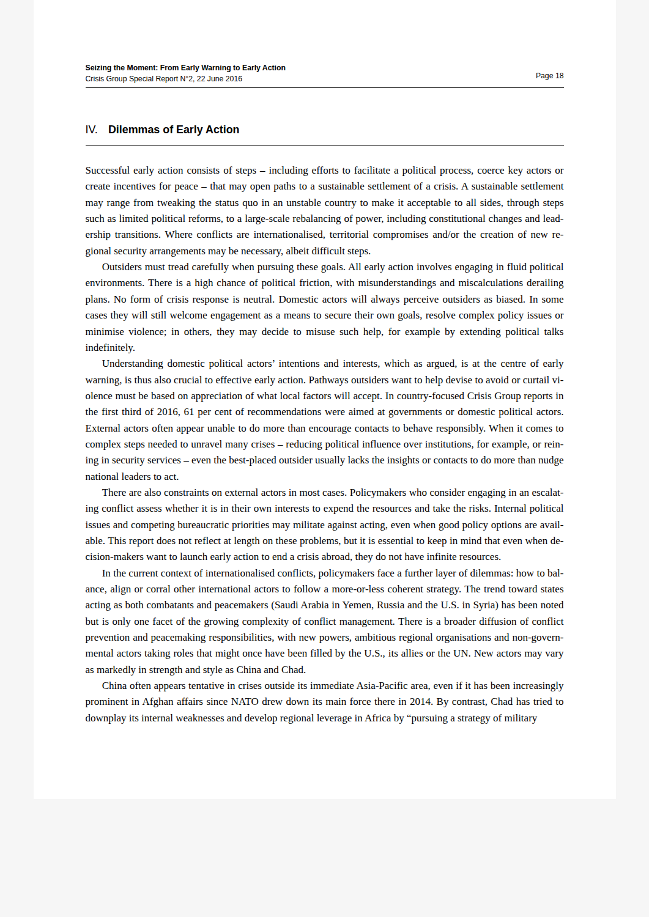Seizing the Moment: From Early Warning to Early Action
Crisis Group Special Report N°2, 22 June 2016
Page 18
IV. Dilemmas of Early Action
Successful early action consists of steps – including efforts to facilitate a political process, coerce key actors or create incentives for peace – that may open paths to a sustainable settlement of a crisis. A sustainable settlement may range from tweaking the status quo in an unstable country to make it acceptable to all sides, through steps such as limited political reforms, to a large-scale rebalancing of power, including constitutional changes and leadership transitions. Where conflicts are internationalised, territorial compromises and/or the creation of new regional security arrangements may be necessary, albeit difficult steps.
Outsiders must tread carefully when pursuing these goals. All early action involves engaging in fluid political environments. There is a high chance of political friction, with misunderstandings and miscalculations derailing plans. No form of crisis response is neutral. Domestic actors will always perceive outsiders as biased. In some cases they will still welcome engagement as a means to secure their own goals, resolve complex policy issues or minimise violence; in others, they may decide to misuse such help, for example by extending political talks indefinitely.
Understanding domestic political actors’ intentions and interests, which as argued, is at the centre of early warning, is thus also crucial to effective early action. Pathways outsiders want to help devise to avoid or curtail violence must be based on appreciation of what local factors will accept. In country-focused Crisis Group reports in the first third of 2016, 61 per cent of recommendations were aimed at governments or domestic political actors. External actors often appear unable to do more than encourage contacts to behave responsibly. When it comes to complex steps needed to unravel many crises – reducing political influence over institutions, for example, or reining in security services – even the best-placed outsider usually lacks the insights or contacts to do more than nudge national leaders to act.
There are also constraints on external actors in most cases. Policymakers who consider engaging in an escalating conflict assess whether it is in their own interests to expend the resources and take the risks. Internal political issues and competing bureaucratic priorities may militate against acting, even when good policy options are available. This report does not reflect at length on these problems, but it is essential to keep in mind that even when decision-makers want to launch early action to end a crisis abroad, they do not have infinite resources.
In the current context of internationalised conflicts, policymakers face a further layer of dilemmas: how to balance, align or corral other international actors to follow a more-or-less coherent strategy. The trend toward states acting as both combatants and peacemakers (Saudi Arabia in Yemen, Russia and the U.S. in Syria) has been noted but is only one facet of the growing complexity of conflict management. There is a broader diffusion of conflict prevention and peacemaking responsibilities, with new powers, ambitious regional organisations and non-governmental actors taking roles that might once have been filled by the U.S., its allies or the UN. New actors may vary as markedly in strength and style as China and Chad.
China often appears tentative in crises outside its immediate Asia-Pacific area, even if it has been increasingly prominent in Afghan affairs since NATO drew down its main force there in 2014. By contrast, Chad has tried to downplay its internal weaknesses and develop regional leverage in Africa by “pursuing a strategy of military